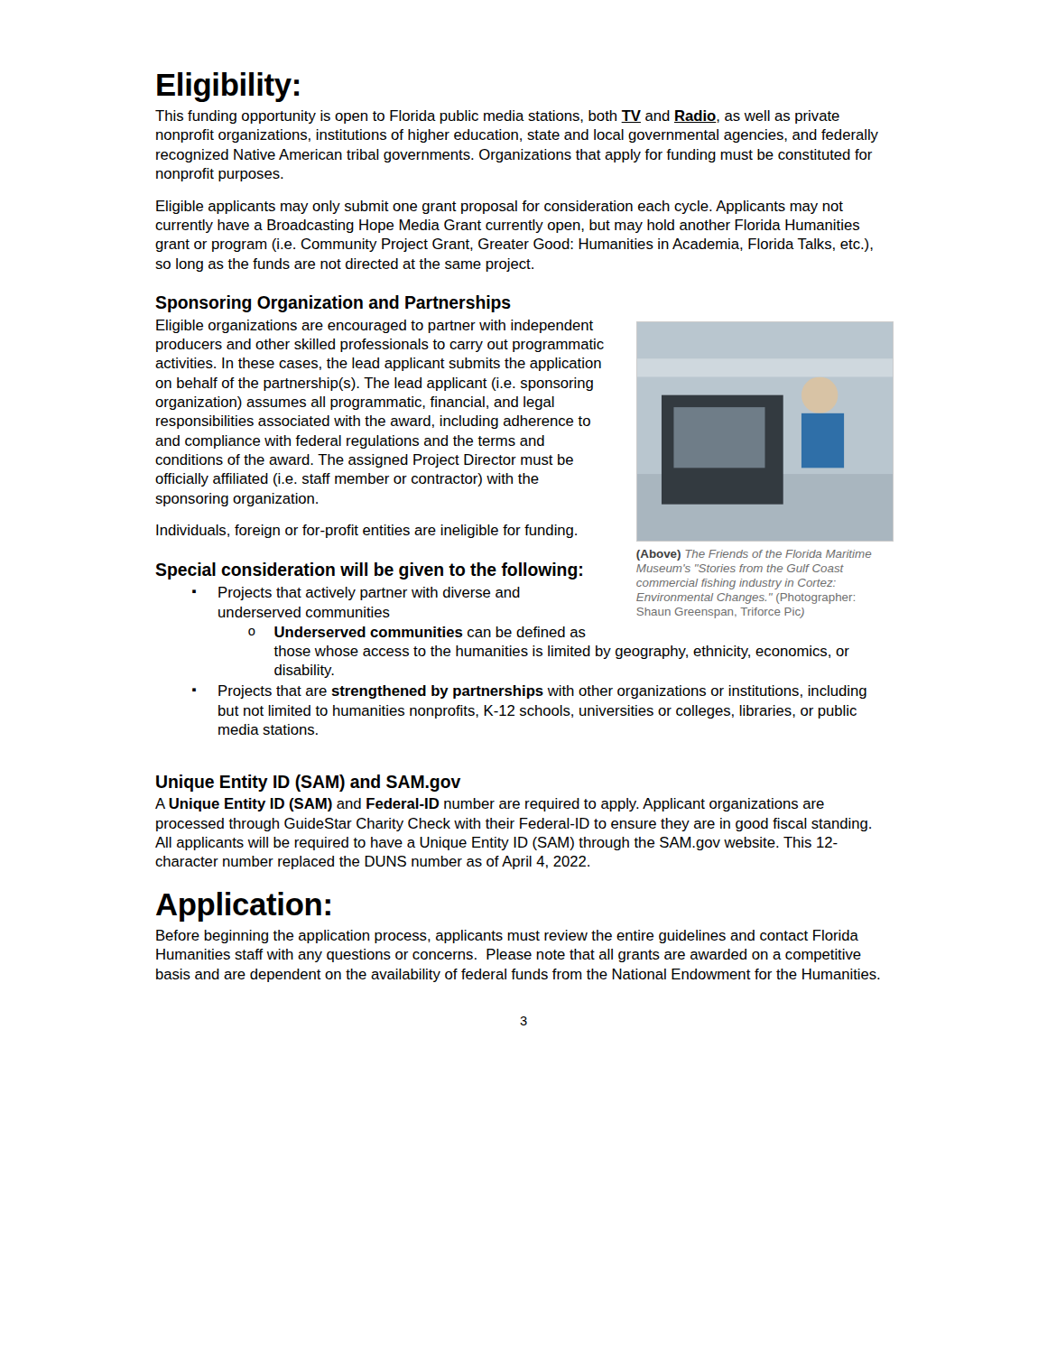Eligibility:
This funding opportunity is open to Florida public media stations, both TV and Radio, as well as private nonprofit organizations, institutions of higher education, state and local governmental agencies, and federally recognized Native American tribal governments. Organizations that apply for funding must be constituted for nonprofit purposes.
Eligible applicants may only submit one grant proposal for consideration each cycle. Applicants may not currently have a Broadcasting Hope Media Grant currently open, but may hold another Florida Humanities grant or program (i.e. Community Project Grant, Greater Good: Humanities in Academia, Florida Talks, etc.), so long as the funds are not directed at the same project.
Sponsoring Organization and Partnerships
(Above) The Friends of the Florida Maritime Museum's "Stories from the Gulf Coast commercial fishing industry in Cortez: Environmental Changes." (Photographer: Shaun Greenspan, Triforce Pic)
Eligible organizations are encouraged to partner with independent producers and other skilled professionals to carry out programmatic activities. In these cases, the lead applicant submits the application on behalf of the partnership(s). The lead applicant (i.e. sponsoring organization) assumes all programmatic, financial, and legal responsibilities associated with the award, including adherence to and compliance with federal regulations and the terms and conditions of the award. The assigned Project Director must be officially affiliated (i.e. staff member or contractor) with the sponsoring organization.
Individuals, foreign or for-profit entities are ineligible for funding.
Special consideration will be given to the following:
Projects that actively partner with diverse and underserved communities
Underserved communities can be defined as those whose access to the humanities is limited by geography, ethnicity, economics, or disability.
Projects that are strengthened by partnerships with other organizations or institutions, including but not limited to humanities nonprofits, K-12 schools, universities or colleges, libraries, or public media stations.
Unique Entity ID (SAM) and SAM.gov
A Unique Entity ID (SAM) and Federal-ID number are required to apply. Applicant organizations are processed through GuideStar Charity Check with their Federal-ID to ensure they are in good fiscal standing. All applicants will be required to have a Unique Entity ID (SAM) through the SAM.gov website. This 12-character number replaced the DUNS number as of April 4, 2022.
Application:
Before beginning the application process, applicants must review the entire guidelines and contact Florida Humanities staff with any questions or concerns. Please note that all grants are awarded on a competitive basis and are dependent on the availability of federal funds from the National Endowment for the Humanities.
3